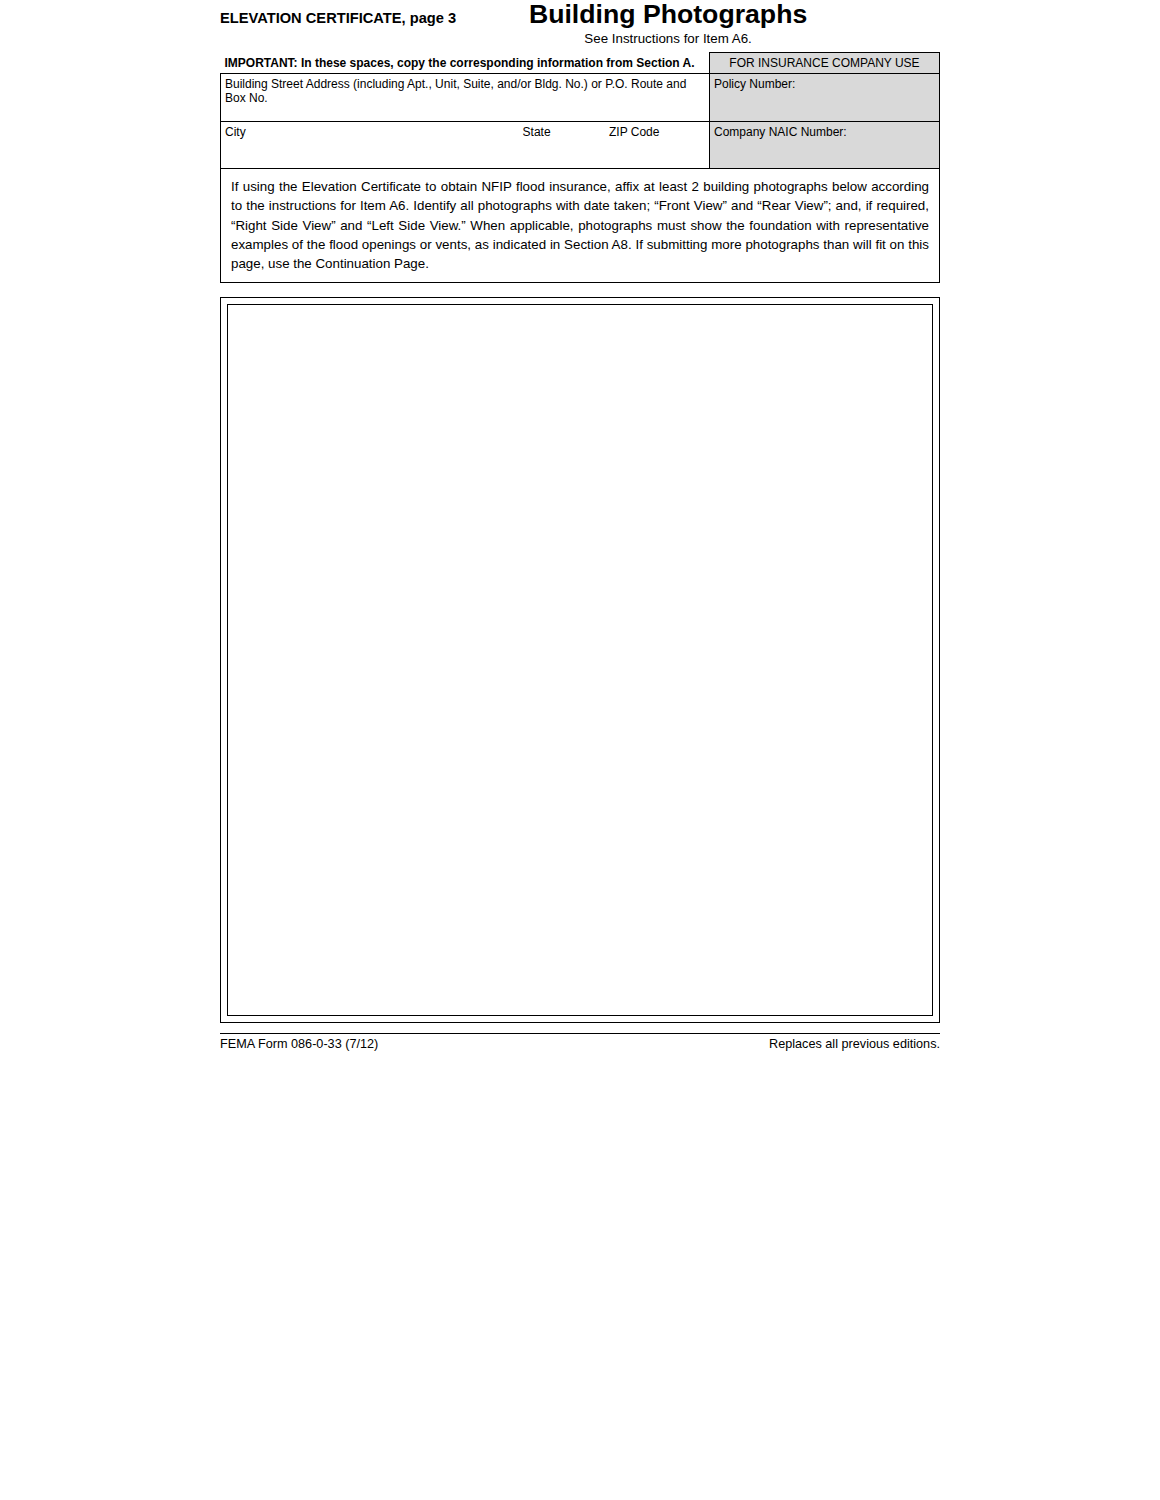ELEVATION CERTIFICATE, page 3
Building Photographs
See Instructions for Item A6.
| IMPORTANT: In these spaces, copy the corresponding information from Section A. | FOR INSURANCE COMPANY USE |
| Building Street Address (including Apt., Unit, Suite, and/or Bldg. No.) or P.O. Route and Box No. | Policy Number: |
| City State ZIP Code | Company NAIC Number: |
If using the Elevation Certificate to obtain NFIP flood insurance, affix at least 2 building photographs below according to the instructions for Item A6. Identify all photographs with date taken; “Front View” and “Rear View”; and, if required, “Right Side View” and “Left Side View.” When applicable, photographs must show the foundation with representative examples of the flood openings or vents, as indicated in Section A8. If submitting more photographs than will fit on this page, use the Continuation Page.
FEMA Form 086-0-33 (7/12)
Replaces all previous editions.